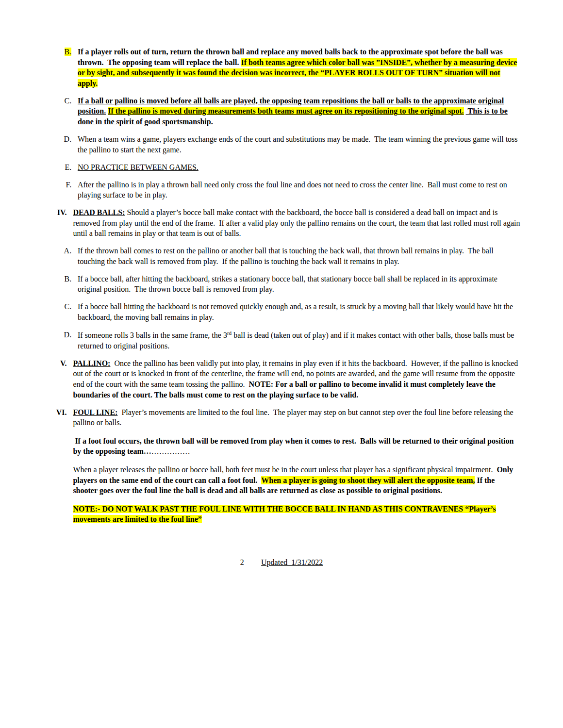B.
If a player rolls out of turn, return the thrown ball and replace any moved balls back to the approximate spot before the ball was thrown. The opposing team will replace the ball. If both teams agree which color ball was ”INSIDE”, whether by a measuring device or by sight, and subsequently it was found the decision was incorrect, the “PLAYER ROLLS OUT OF TURN” situation will not apply.
C.
If a ball or pallino is moved before all balls are played, the opposing team repositions the ball or balls to the approximate original position. If the pallino is moved during measurements both teams must agree on its repositioning to the original spot. This is to be done in the spirit of good sportsmanship.
D.
When a team wins a game, players exchange ends of the court and substitutions may be made. The team winning the previous game will toss the pallino to start the next game.
E.
NO PRACTICE BETWEEN GAMES.
F.
After the pallino is in play a thrown ball need only cross the foul line and does not need to cross the center line. Ball must come to rest on playing surface to be in play.
IV.
DEAD BALLS: Should a player’s bocce ball make contact with the backboard, the bocce ball is considered a dead ball on impact and is removed from play until the end of the frame. If after a valid play only the pallino remains on the court, the team that last rolled must roll again until a ball remains in play or that team is out of balls.
A.
If the thrown ball comes to rest on the pallino or another ball that is touching the back wall, that thrown ball remains in play. The ball touching the back wall is removed from play. If the pallino is touching the back wall it remains in play.
B.
If a bocce ball, after hitting the backboard, strikes a stationary bocce ball, that stationary bocce ball shall be replaced in its approximate original position. The thrown bocce ball is removed from play.
C.
If a bocce ball hitting the backboard is not removed quickly enough and, as a result, is struck by a moving ball that likely would have hit the backboard, the moving ball remains in play.
D.
If someone rolls 3 balls in the same frame, the 3rd ball is dead (taken out of play) and if it makes contact with other balls, those balls must be returned to original positions.
V.
PALLINO: Once the pallino has been validly put into play, it remains in play even if it hits the backboard. However, if the pallino is knocked out of the court or is knocked in front of the centerline, the frame will end, no points are awarded, and the game will resume from the opposite end of the court with the same team tossing the pallino. NOTE: For a ball or pallino to become invalid it must completely leave the boundaries of the court. The balls must come to rest on the playing surface to be valid.
VI.
FOUL LINE: Player’s movements are limited to the foul line. The player may step on but cannot step over the foul line before releasing the pallino or balls.
If a foot foul occurs, the thrown ball will be removed from play when it comes to rest. Balls will be returned to their original position by the opposing team………………
When a player releases the pallino or bocce ball, both feet must be in the court unless that player has a significant physical impairment. Only players on the same end of the court can call a foot foul. When a player is going to shoot they will alert the opposite team, If the shooter goes over the foul line the ball is dead and all balls are returned as close as possible to original positions.
NOTE:- DO NOT WALK PAST THE FOUL LINE WITH THE BOCCE BALL IN HAND AS THIS CONTRAVENES “Player’s movements are limited to the foul line”
2 Updated 1/31/2022